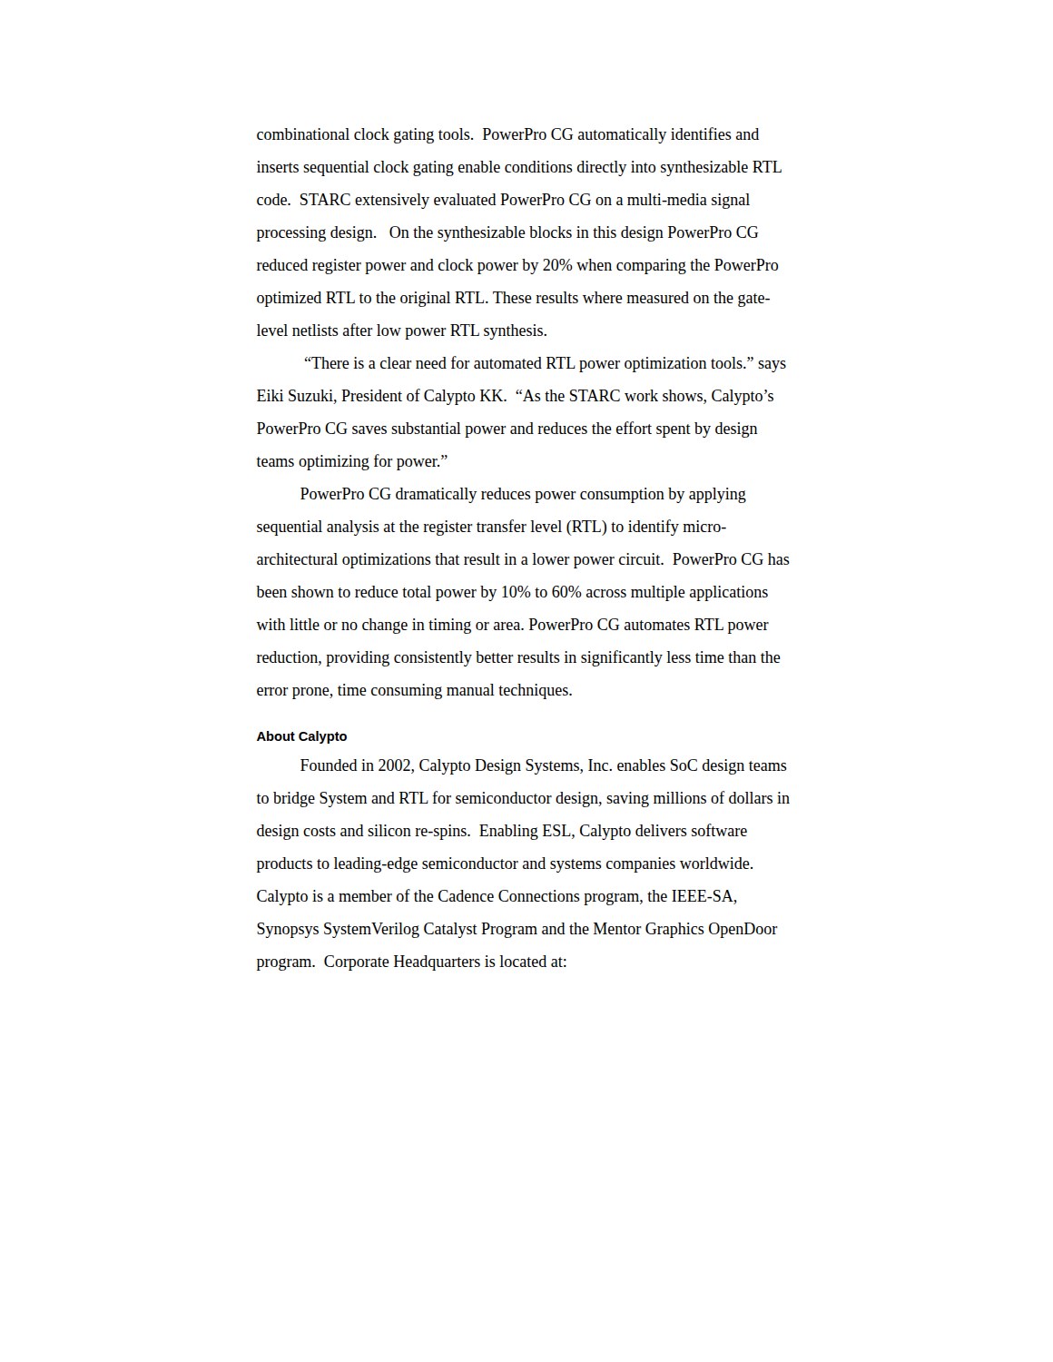combinational clock gating tools. PowerPro CG automatically identifies and inserts sequential clock gating enable conditions directly into synthesizable RTL code. STARC extensively evaluated PowerPro CG on a multi-media signal processing design. On the synthesizable blocks in this design PowerPro CG reduced register power and clock power by 20% when comparing the PowerPro optimized RTL to the original RTL. These results where measured on the gate-level netlists after low power RTL synthesis.
“There is a clear need for automated RTL power optimization tools.” says Eiki Suzuki, President of Calypto KK. “As the STARC work shows, Calypto’s PowerPro CG saves substantial power and reduces the effort spent by design teams optimizing for power.”
PowerPro CG dramatically reduces power consumption by applying sequential analysis at the register transfer level (RTL) to identify micro-architectural optimizations that result in a lower power circuit. PowerPro CG has been shown to reduce total power by 10% to 60% across multiple applications with little or no change in timing or area. PowerPro CG automates RTL power reduction, providing consistently better results in significantly less time than the error prone, time consuming manual techniques.
About Calypto
Founded in 2002, Calypto Design Systems, Inc. enables SoC design teams to bridge System and RTL for semiconductor design, saving millions of dollars in design costs and silicon re-spins. Enabling ESL, Calypto delivers software products to leading-edge semiconductor and systems companies worldwide. Calypto is a member of the Cadence Connections program, the IEEE-SA, Synopsys SystemVerilog Catalyst Program and the Mentor Graphics OpenDoor program. Corporate Headquarters is located at: